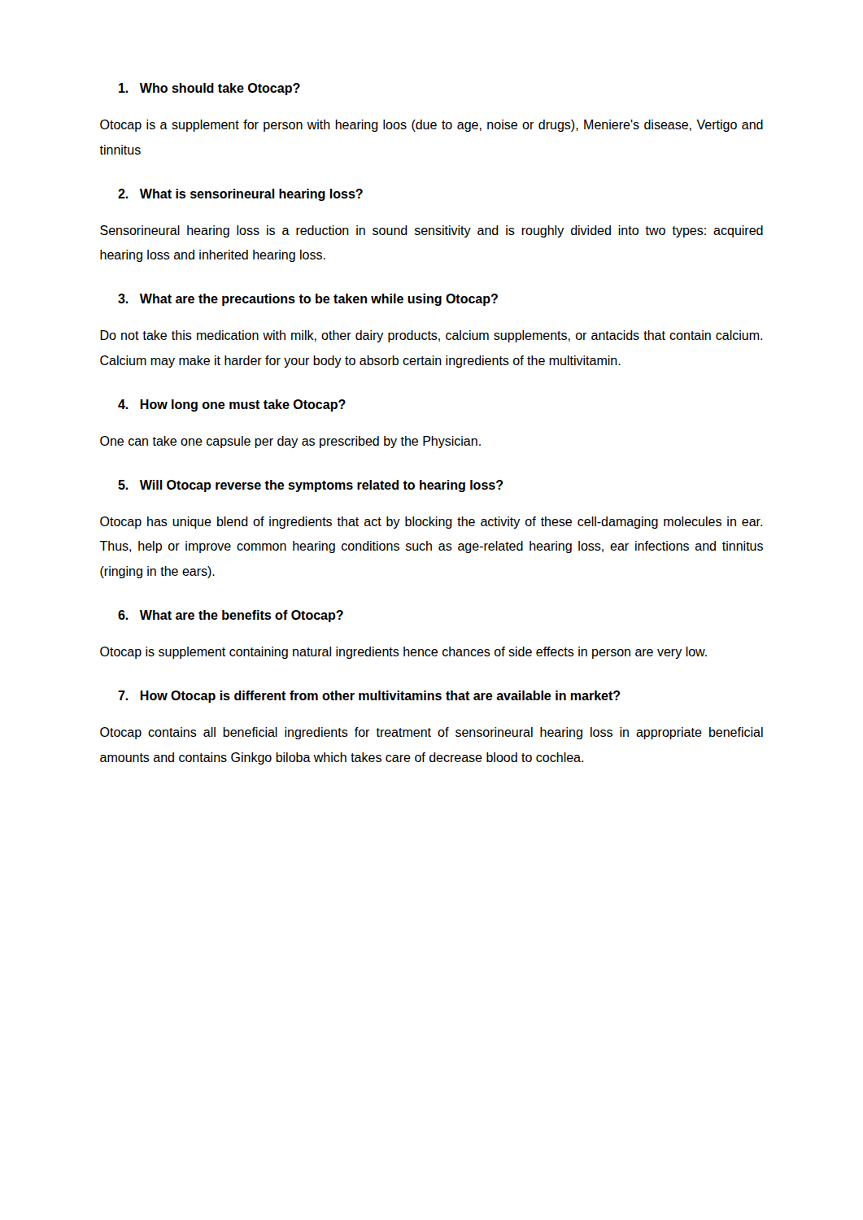Who should take Otocap?
Otocap is a supplement for person with hearing loos (due to age, noise or drugs), Meniere's disease, Vertigo and tinnitus
What is sensorineural hearing loss?
Sensorineural hearing loss is a reduction in sound sensitivity and is roughly divided into two types: acquired hearing loss and inherited hearing loss.
What are the precautions to be taken while using Otocap?
Do not take this medication with milk, other dairy products, calcium supplements, or antacids that contain calcium. Calcium may make it harder for your body to absorb certain ingredients of the multivitamin.
How long one must take Otocap?
One can take one capsule per day as prescribed by the Physician.
Will Otocap reverse the symptoms related to hearing loss?
Otocap has unique blend of ingredients that act by blocking the activity of these cell-damaging molecules in ear. Thus, help or improve common hearing conditions such as age-related hearing loss, ear infections and tinnitus (ringing in the ears).
What are the benefits of Otocap?
Otocap is supplement containing natural ingredients hence chances of side effects in person are very low.
How Otocap is different from other multivitamins that are available in market?
Otocap contains all beneficial ingredients for treatment of sensorineural hearing loss in appropriate beneficial amounts and contains Ginkgo biloba which takes care of decrease blood to cochlea.